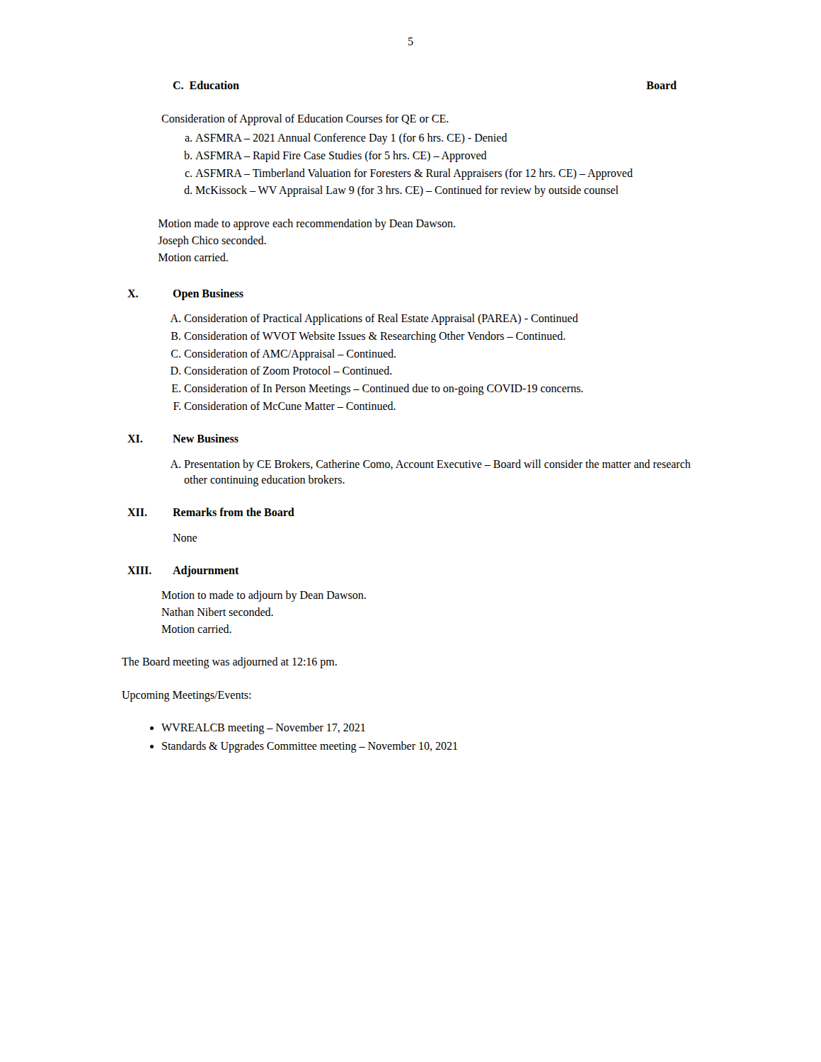5
C. Education Board
Consideration of Approval of Education Courses for QE or CE.
ASFMRA – 2021 Annual Conference Day 1 (for 6 hrs. CE) - Denied
ASFMRA – Rapid Fire Case Studies (for 5 hrs. CE) – Approved
ASFMRA – Timberland Valuation for Foresters & Rural Appraisers (for 12 hrs. CE) – Approved
McKissock – WV Appraisal Law 9 (for 3 hrs. CE) – Continued for review by outside counsel
Motion made to approve each recommendation by Dean Dawson.
Joseph Chico seconded.
Motion carried.
X. Open Business
Consideration of Practical Applications of Real Estate Appraisal (PAREA) - Continued
Consideration of WVOT Website Issues & Researching Other Vendors – Continued.
Consideration of AMC/Appraisal – Continued.
Consideration of Zoom Protocol – Continued.
Consideration of In Person Meetings – Continued due to on-going COVID-19 concerns.
Consideration of McCune Matter – Continued.
XI. New Business
Presentation by CE Brokers, Catherine Como, Account Executive – Board will consider the matter and research other continuing education brokers.
XII. Remarks from the Board
None
XIII. Adjournment
Motion to made to adjourn by Dean Dawson.
Nathan Nibert seconded.
Motion carried.
The Board meeting was adjourned at 12:16 pm.
Upcoming Meetings/Events:
WVREALCB meeting – November 17, 2021
Standards & Upgrades Committee meeting – November 10, 2021